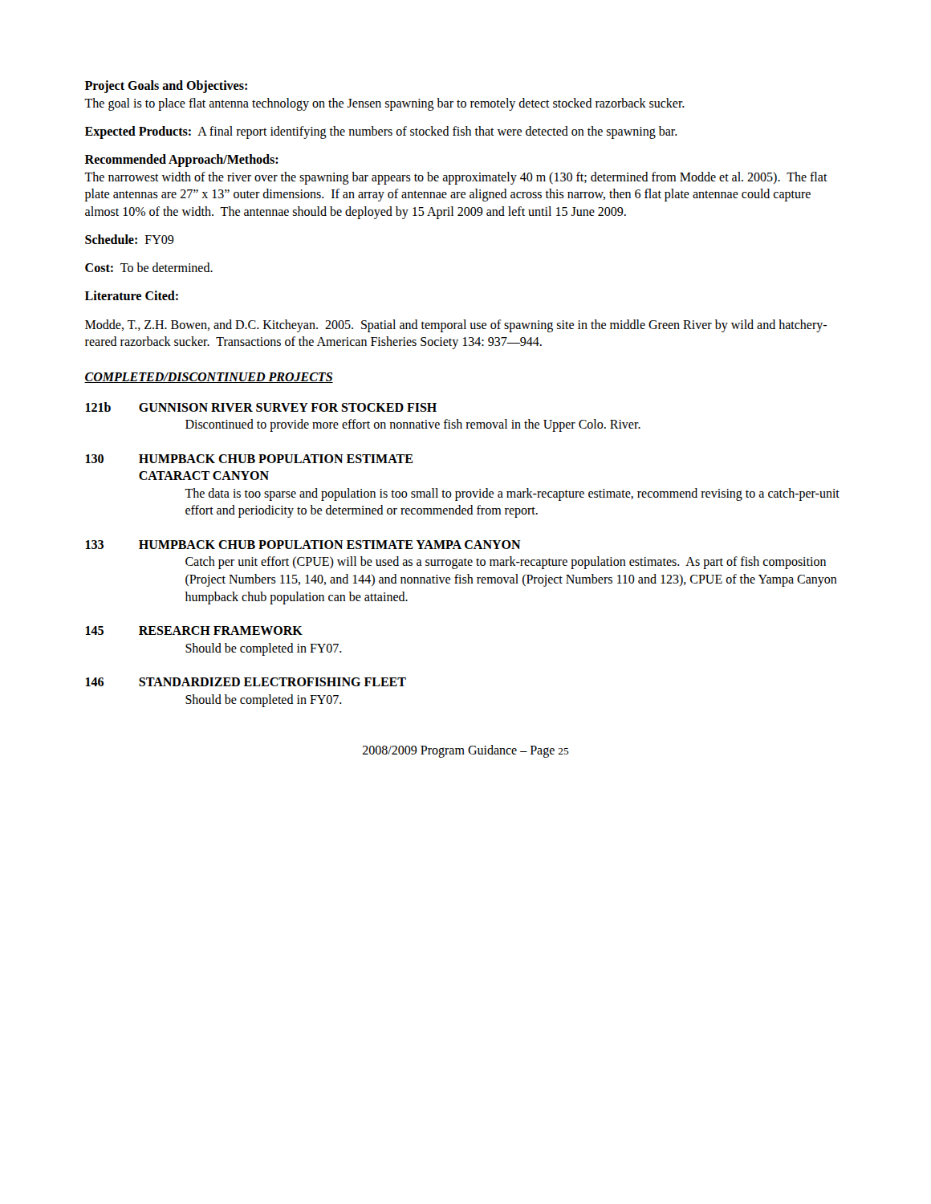Project Goals and Objectives:
The goal is to place flat antenna technology on the Jensen spawning bar to remotely detect stocked razorback sucker.
Expected Products: A final report identifying the numbers of stocked fish that were detected on the spawning bar.
Recommended Approach/Methods:
The narrowest width of the river over the spawning bar appears to be approximately 40 m (130 ft; determined from Modde et al. 2005). The flat plate antennas are 27” x 13” outer dimensions. If an array of antennae are aligned across this narrow, then 6 flat plate antennae could capture almost 10% of the width. The antennae should be deployed by 15 April 2009 and left until 15 June 2009.
Schedule: FY09
Cost: To be determined.
Literature Cited:
Modde, T., Z.H. Bowen, and D.C. Kitcheyan. 2005. Spatial and temporal use of spawning site in the middle Green River by wild and hatchery-reared razorback sucker. Transactions of the American Fisheries Society 134: 937—944.
COMPLETED/DISCONTINUED PROJECTS
121b
GUNNISON RIVER SURVEY FOR STOCKED FISH
Discontinued to provide more effort on nonnative fish removal in the Upper Colo. River.
130
HUMPBACK CHUB POPULATION ESTIMATE
CATARACT CANYON
The data is too sparse and population is too small to provide a mark-recapture estimate, recommend revising to a catch-per-unit effort and periodicity to be determined or recommended from report.
133
HUMPBACK CHUB POPULATION ESTIMATE YAMPA CANYON
Catch per unit effort (CPUE) will be used as a surrogate to mark-recapture population estimates. As part of fish composition (Project Numbers 115, 140, and 144) and nonnative fish removal (Project Numbers 110 and 123), CPUE of the Yampa Canyon humpback chub population can be attained.
145
RESEARCH FRAMEWORK
Should be completed in FY07.
146
STANDARDIZED ELECTROFISHING FLEET
Should be completed in FY07.
2008/2009 Program Guidance – Page 25